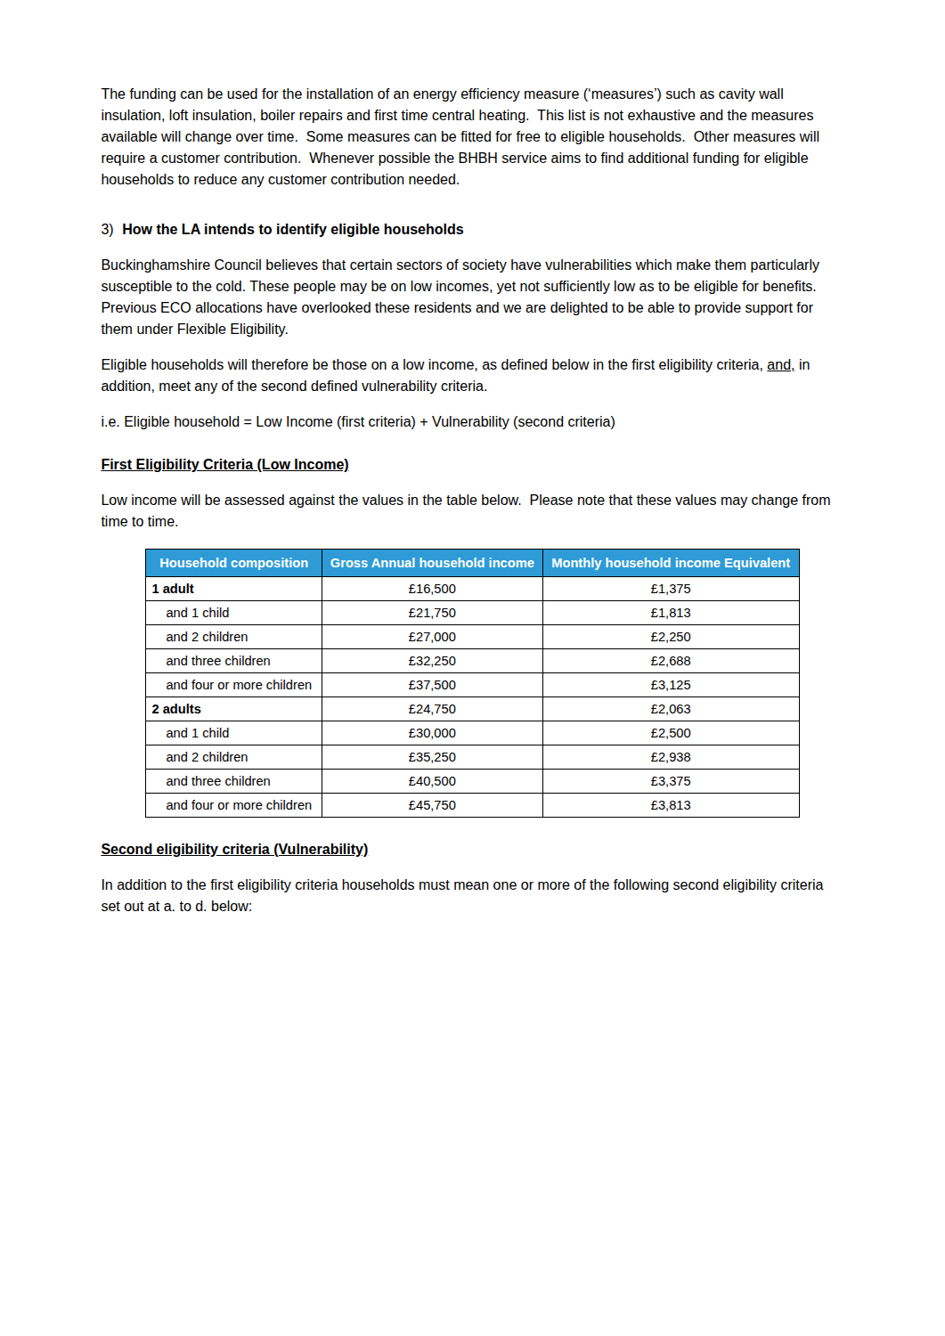The funding can be used for the installation of an energy efficiency measure (‘measures’) such as cavity wall insulation, loft insulation, boiler repairs and first time central heating. This list is not exhaustive and the measures available will change over time. Some measures can be fitted for free to eligible households. Other measures will require a customer contribution. Whenever possible the BHBH service aims to find additional funding for eligible households to reduce any customer contribution needed.
3) How the LA intends to identify eligible households
Buckinghamshire Council believes that certain sectors of society have vulnerabilities which make them particularly susceptible to the cold. These people may be on low incomes, yet not sufficiently low as to be eligible for benefits. Previous ECO allocations have overlooked these residents and we are delighted to be able to provide support for them under Flexible Eligibility.
Eligible households will therefore be those on a low income, as defined below in the first eligibility criteria, and, in addition, meet any of the second defined vulnerability criteria.
i.e. Eligible household = Low Income (first criteria) + Vulnerability (second criteria)
First Eligibility Criteria (Low Income)
Low income will be assessed against the values in the table below. Please note that these values may change from time to time.
| Household composition | Gross Annual household income | Monthly household income Equivalent |
| --- | --- | --- |
| 1 adult | £16,500 | £1,375 |
| and 1 child | £21,750 | £1,813 |
| and 2 children | £27,000 | £2,250 |
| and three children | £32,250 | £2,688 |
| and four or more children | £37,500 | £3,125 |
| 2 adults | £24,750 | £2,063 |
| and 1 child | £30,000 | £2,500 |
| and 2 children | £35,250 | £2,938 |
| and three children | £40,500 | £3,375 |
| and four or more children | £45,750 | £3,813 |
Second eligibility criteria (Vulnerability)
In addition to the first eligibility criteria households must mean one or more of the following second eligibility criteria set out at a. to d. below: